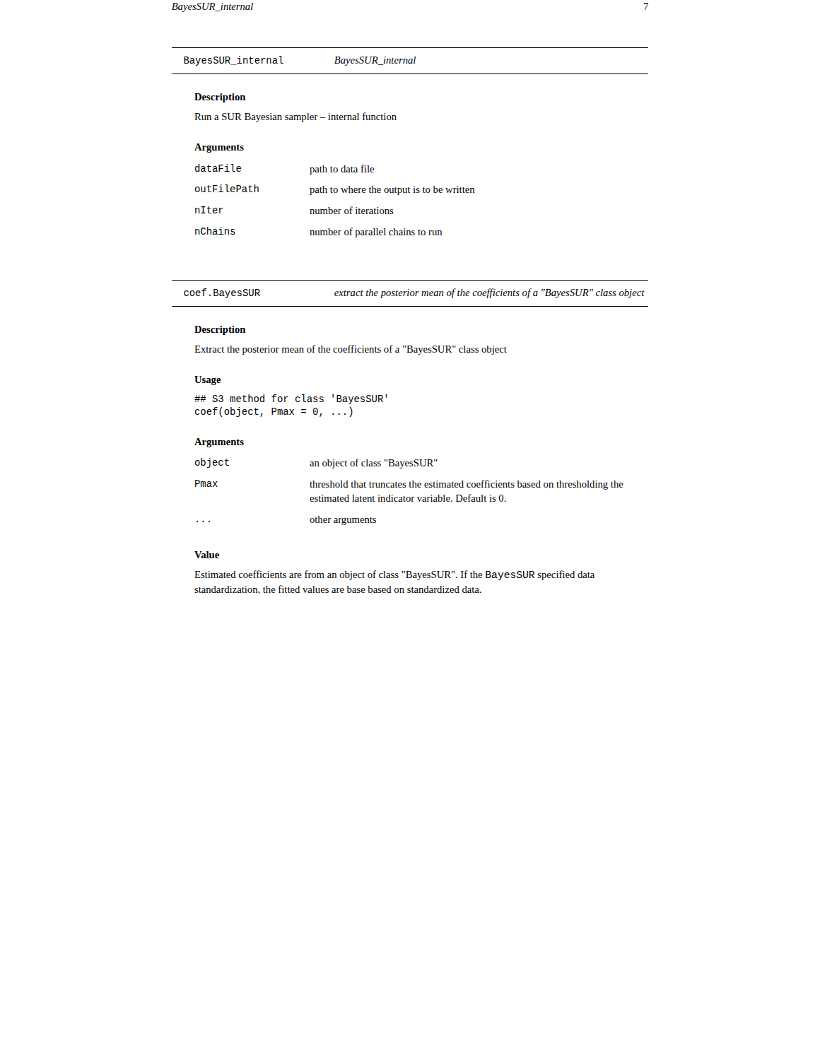BayesSUR_internal 7
BayesSUR_internal BayesSUR_internal
Description
Run a SUR Bayesian sampler – internal function
Arguments
| dataFile | path to data file |
| outFilePath | path to where the output is to be written |
| nIter | number of iterations |
| nChains | number of parallel chains to run |
coef.BayesSUR extract the posterior mean of the coefficients of a "BayesSUR" class object
Description
Extract the posterior mean of the coefficients of a "BayesSUR" class object
Usage
## S3 method for class 'BayesSUR'
coef(object, Pmax = 0, ...)
Arguments
| object | an object of class "BayesSUR" |
| Pmax | threshold that truncates the estimated coefficients based on thresholding the estimated latent indicator variable. Default is 0. |
| ... | other arguments |
Value
Estimated coefficients are from an object of class "BayesSUR". If the BayesSUR specified data standardization, the fitted values are base based on standardized data.